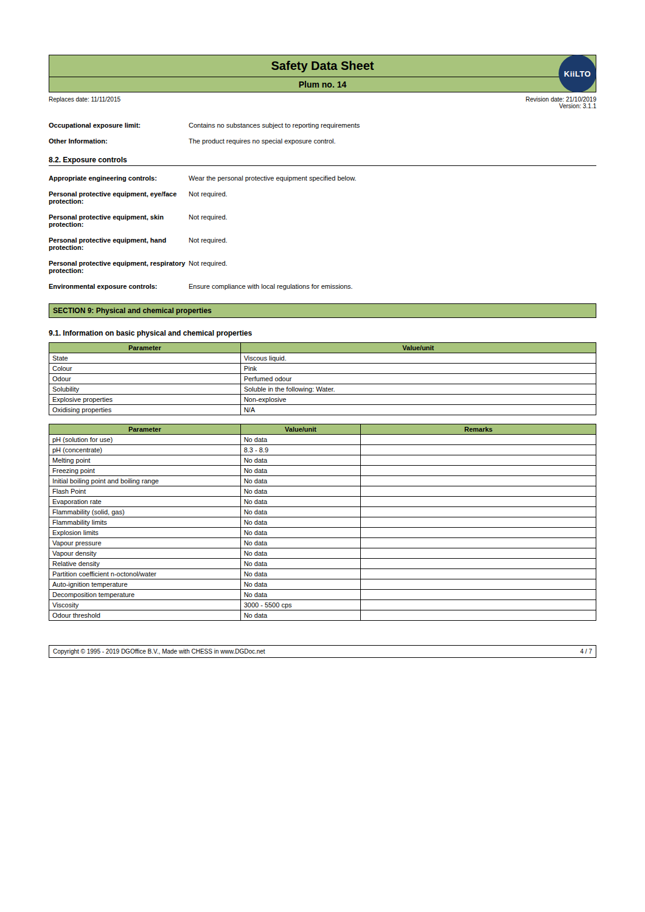KiiLTO
Safety Data Sheet
Plum no. 14
Replaces date: 11/11/2015
Revision date: 21/10/2019
Version: 3.1.1
Occupational exposure limit:
Contains no substances subject to reporting requirements
Other Information:
The product requires no special exposure control.
8.2. Exposure controls
Appropriate engineering controls:
Wear the personal protective equipment specified below.
Personal protective equipment, eye/face protection:
Not required.
Personal protective equipment, skin protection:
Not required.
Personal protective equipment, hand protection:
Not required.
Personal protective equipment, respiratory protection:
Not required.
Environmental exposure controls:
Ensure compliance with local regulations for emissions.
SECTION 9: Physical and chemical properties
9.1. Information on basic physical and chemical properties
| Parameter | Value/unit |
| --- | --- |
| State | Viscous liquid. |
| Colour | Pink |
| Odour | Perfumed odour |
| Solubility | Soluble in the following: Water. |
| Explosive properties | Non-explosive |
| Oxidising properties | N/A |
| Parameter | Value/unit | Remarks |
| --- | --- | --- |
| pH (solution for use) | No data | |
| pH (concentrate) | 8.3 - 8.9 | |
| Melting point | No data | |
| Freezing point | No data | |
| Initial boiling point and boiling range | No data | |
| Flash Point | No data | |
| Evaporation rate | No data | |
| Flammability (solid, gas) | No data | |
| Flammability limits | No data | |
| Explosion limits | No data | |
| Vapour pressure | No data | |
| Vapour density | No data | |
| Relative density | No data | |
| Partition coefficient n-octonol/water | No data | |
| Auto-ignition temperature | No data | |
| Decomposition temperature | No data | |
| Viscosity | 3000 - 5500 cps | |
| Odour threshold | No data | |
Copyright © 1995 - 2019 DGOffice B.V., Made with CHESS in www.DGDoc.net
4 / 7